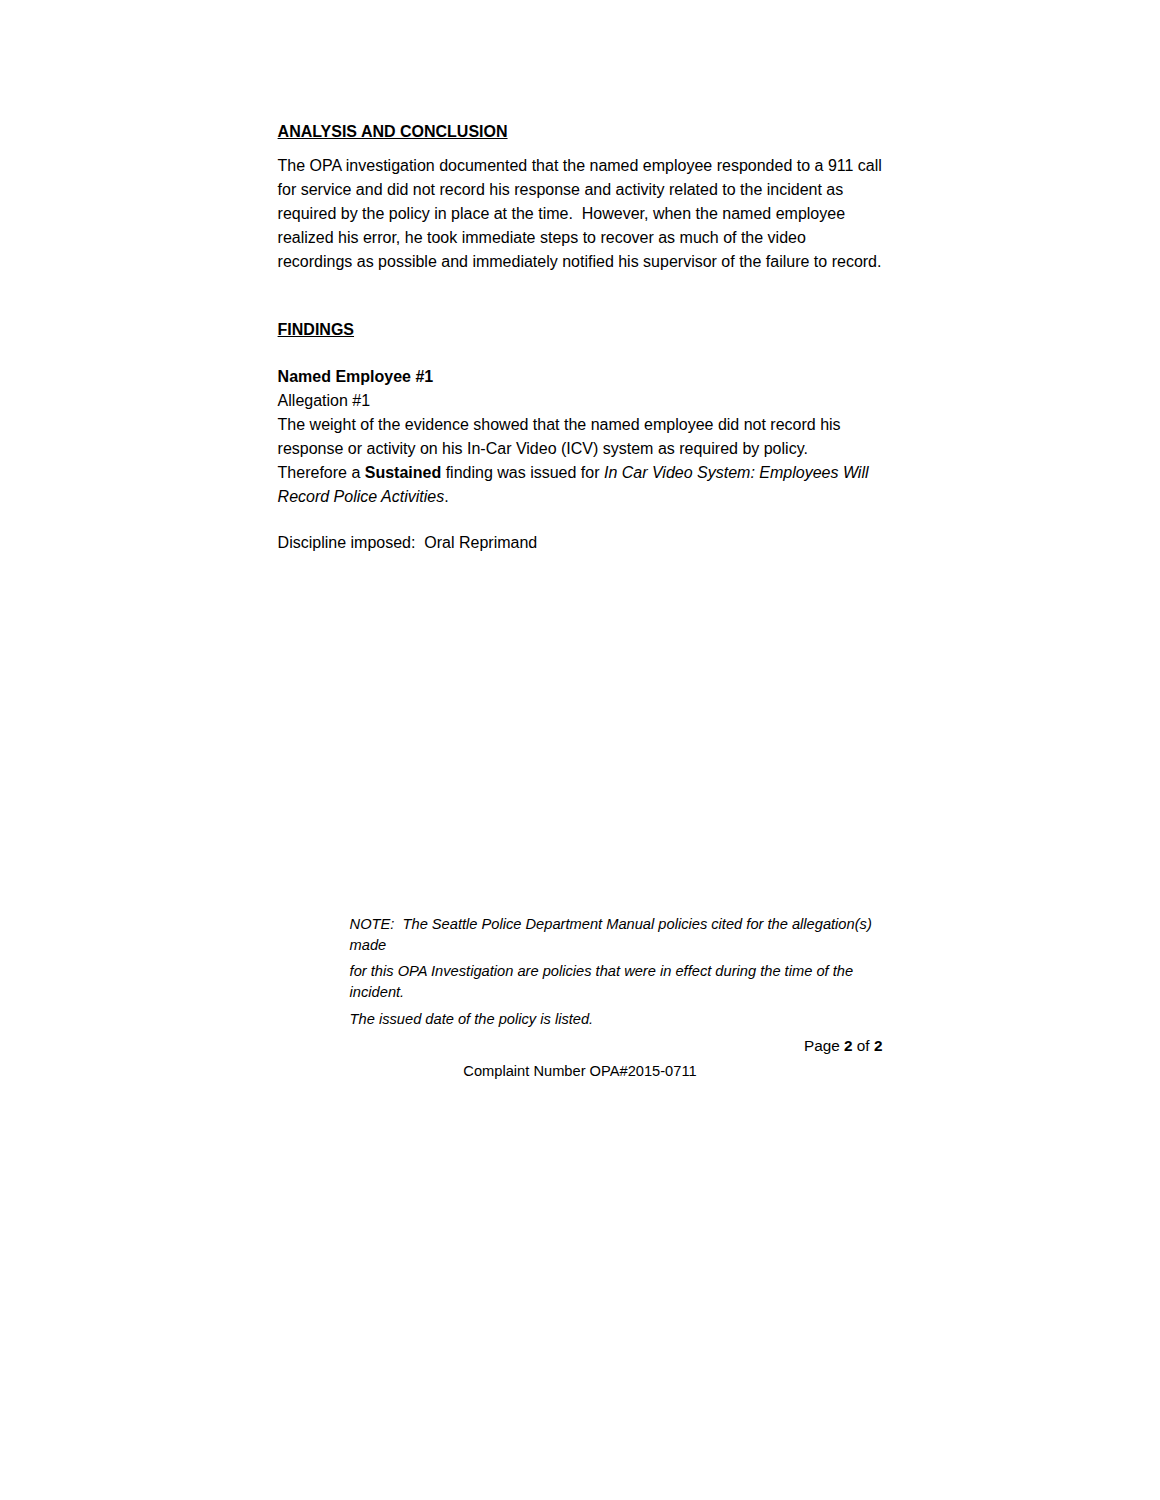ANALYSIS AND CONCLUSION
The OPA investigation documented that the named employee responded to a 911 call for service and did not record his response and activity related to the incident as required by the policy in place at the time. However, when the named employee realized his error, he took immediate steps to recover as much of the video recordings as possible and immediately notified his supervisor of the failure to record.
FINDINGS
Named Employee #1
Allegation #1
The weight of the evidence showed that the named employee did not record his response or activity on his In-Car Video (ICV) system as required by policy. Therefore a Sustained finding was issued for In Car Video System: Employees Will Record Police Activities.
Discipline imposed: Oral Reprimand
NOTE: The Seattle Police Department Manual policies cited for the allegation(s) made
for this OPA Investigation are policies that were in effect during the time of the incident.
The issued date of the policy is listed.
Page 2 of 2
Complaint Number OPA#2015-0711